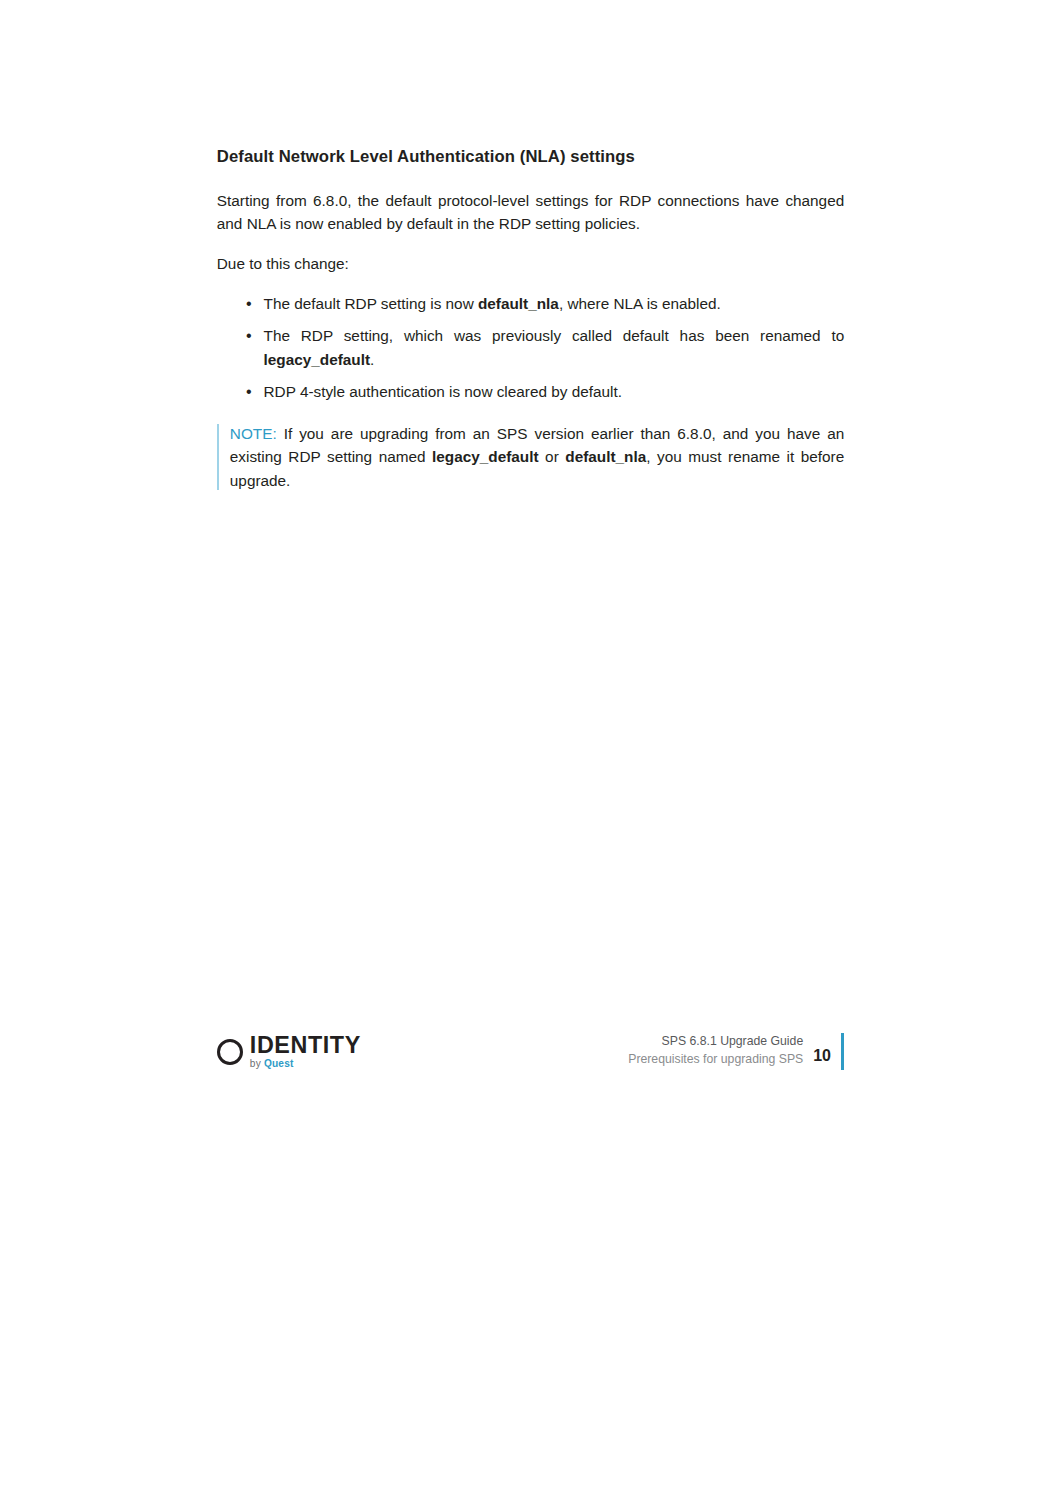Default Network Level Authentication (NLA) settings
Starting from 6.8.0, the default protocol-level settings for RDP connections have changed and NLA is now enabled by default in the RDP setting policies.
Due to this change:
The default RDP setting is now default_nla, where NLA is enabled.
The RDP setting, which was previously called default has been renamed to legacy_default.
RDP 4-style authentication is now cleared by default.
NOTE: If you are upgrading from an SPS version earlier than 6.8.0, and you have an existing RDP setting named legacy_default or default_nla, you must rename it before upgrade.
IDENTITY
by Quest
SPS 6.8.1 Upgrade Guide
Prerequisites for upgrading SPS
10